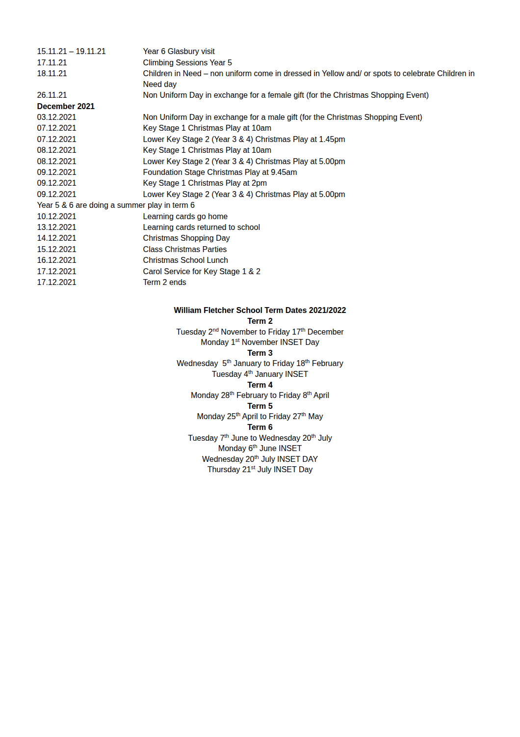| 15.11.21 – 19.11.21 | Year 6 Glasbury visit |
| 17.11.21 | Climbing Sessions Year 5 |
| 18.11.21 | Children in Need – non uniform come in dressed in Yellow and/ or spots to celebrate Children in Need day |
| 26.11.21 | Non Uniform Day in exchange for a female gift (for the Christmas Shopping Event) |
| December 2021 |
| 03.12.2021 | Non Uniform Day in exchange for a male gift (for the Christmas Shopping Event) |
| 07.12.2021 | Key Stage 1 Christmas Play at 10am |
| 07.12.2021 | Lower Key Stage 2 (Year 3 & 4) Christmas Play at 1.45pm |
| 08.12.2021 | Key Stage 1 Christmas Play at 10am |
| 08.12.2021 | Lower Key Stage 2 (Year 3 & 4) Christmas Play at 5.00pm |
| 09.12.2021 | Foundation Stage Christmas Play at 9.45am |
| 09.12.2021 | Key Stage 1 Christmas Play at 2pm |
| 09.12.2021 | Lower Key Stage 2 (Year 3 & 4) Christmas Play at 5.00pm |
| Year 5 & 6 are doing a summer play in term 6 |
| 10.12.2021 | Learning cards go home |
| 13.12.2021 | Learning cards returned to school |
| 14.12.2021 | Christmas Shopping Day |
| 15.12.2021 | Class Christmas Parties |
| 16.12.2021 | Christmas School Lunch |
| 17.12.2021 | Carol Service for Key Stage 1 & 2 |
| 17.12.2021 | Term 2 ends |
William Fletcher School Term Dates 2021/2022
Term 2
Tuesday 2nd November to Friday 17th December
Monday 1st November INSET Day
Term 3
Wednesday 5th January to Friday 18th February
Tuesday 4th January INSET
Term 4
Monday 28th February to Friday 8th April
Term 5
Monday 25th April to Friday 27th May
Term 6
Tuesday 7th June to Wednesday 20th July
Monday 6th June INSET
Wednesday 20th July INSET DAY
Thursday 21st July INSET Day